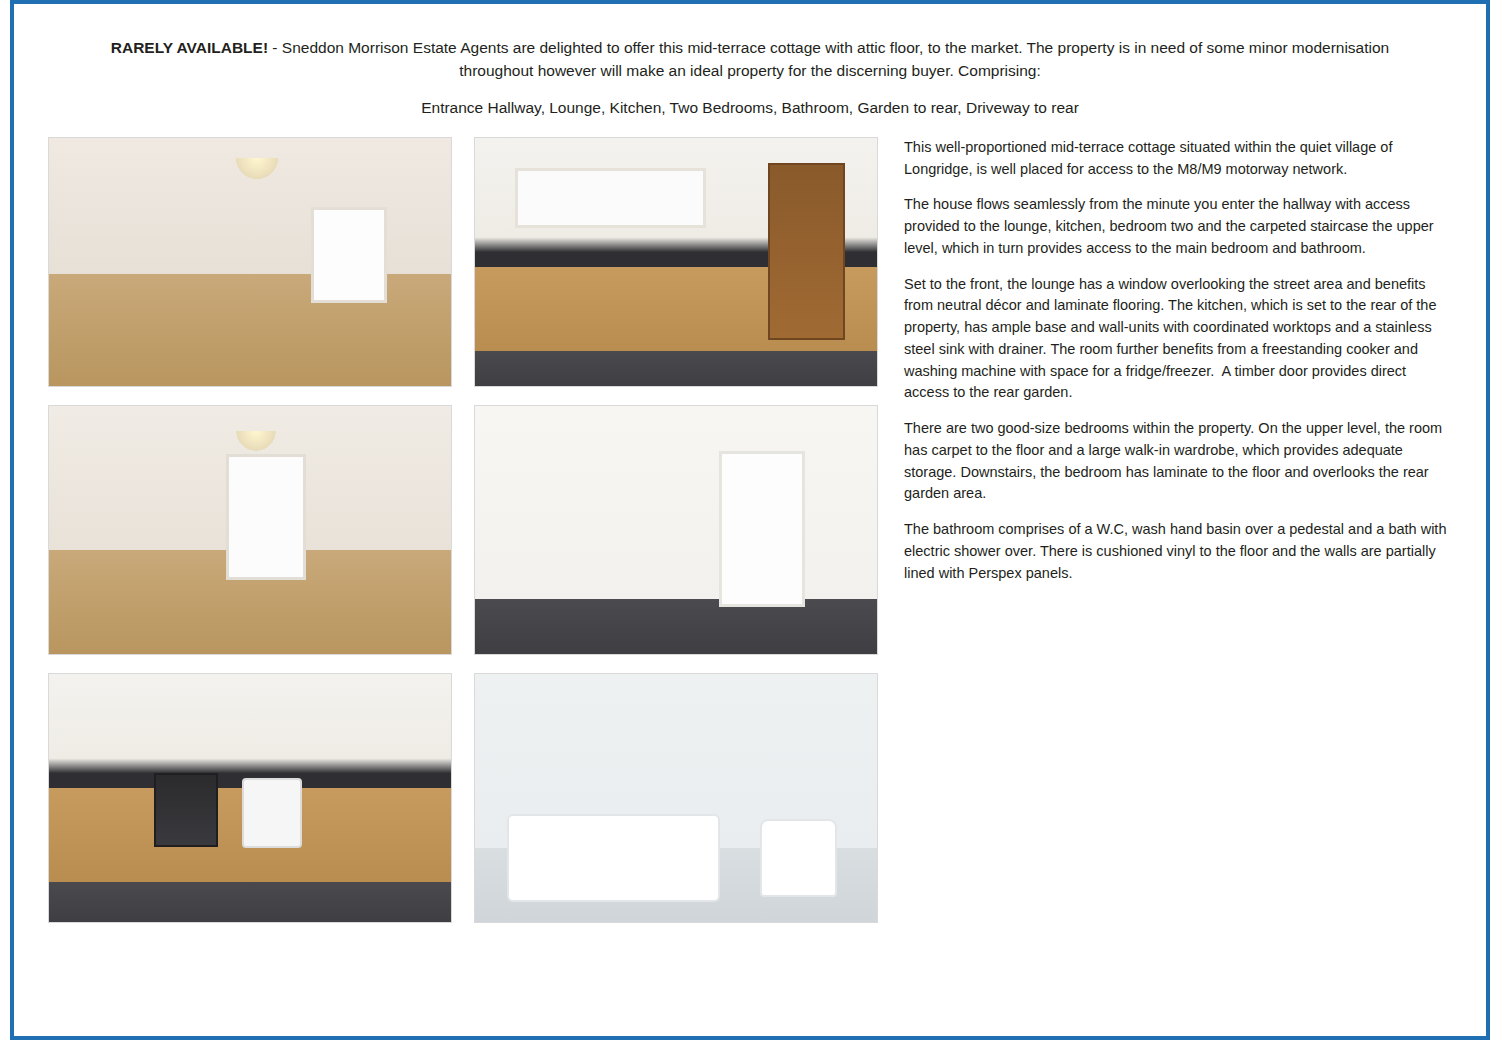RARELY AVAILABLE! - Sneddon Morrison Estate Agents are delighted to offer this mid-terrace cottage with attic floor, to the market. The property is in need of some minor modernisation throughout however will make an ideal property for the discerning buyer. Comprising:
Entrance Hallway, Lounge, Kitchen, Two Bedrooms, Bathroom, Garden to rear, Driveway to rear
This well-proportioned mid-terrace cottage situated within the quiet village of Longridge, is well placed for access to the M8/M9 motorway network.
The house flows seamlessly from the minute you enter the hallway with access provided to the lounge, kitchen, bedroom two and the carpeted staircase the upper level, which in turn provides access to the main bedroom and bathroom.
Set to the front, the lounge has a window overlooking the street area and benefits from neutral décor and laminate flooring. The kitchen, which is set to the rear of the property, has ample base and wall-units with coordinated worktops and a stainless steel sink with drainer. The room further benefits from a freestanding cooker and washing machine with space for a fridge/freezer. A timber door provides direct access to the rear garden.
There are two good-size bedrooms within the property. On the upper level, the room has carpet to the floor and a large walk-in wardrobe, which provides adequate storage. Downstairs, the bedroom has laminate to the floor and overlooks the rear garden area.
The bathroom comprises of a W.C, wash hand basin over a pedestal and a bath with electric shower over. There is cushioned vinyl to the floor and the walls are partially lined with Perspex panels.